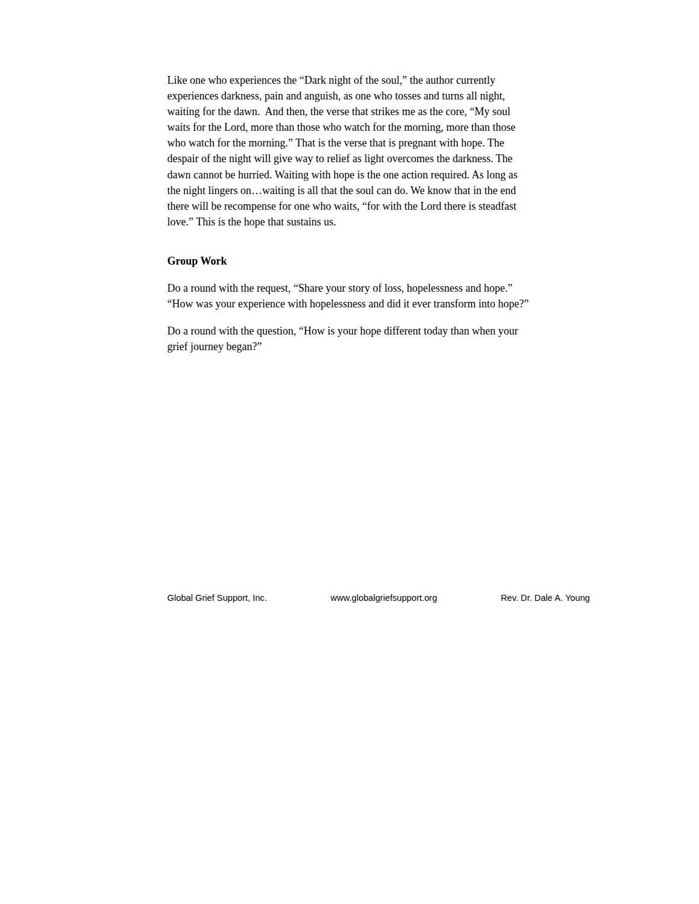Like one who experiences the “Dark night of the soul,” the author currently experiences darkness, pain and anguish, as one who tosses and turns all night, waiting for the dawn. And then, the verse that strikes me as the core, “My soul waits for the Lord, more than those who watch for the morning, more than those who watch for the morning.” That is the verse that is pregnant with hope. The despair of the night will give way to relief as light overcomes the darkness. The dawn cannot be hurried. Waiting with hope is the one action required. As long as the night lingers on…waiting is all that the soul can do. We know that in the end there will be recompense for one who waits, “for with the Lord there is steadfast love.” This is the hope that sustains us.
Group Work
Do a round with the request, “Share your story of loss, hopelessness and hope.” “How was your experience with hopelessness and did it ever transform into hope?”
Do a round with the question, “How is your hope different today than when your grief journey began?”
Global Grief Support, Inc. www.globalgriefsupport.org Rev. Dr. Dale A. Young